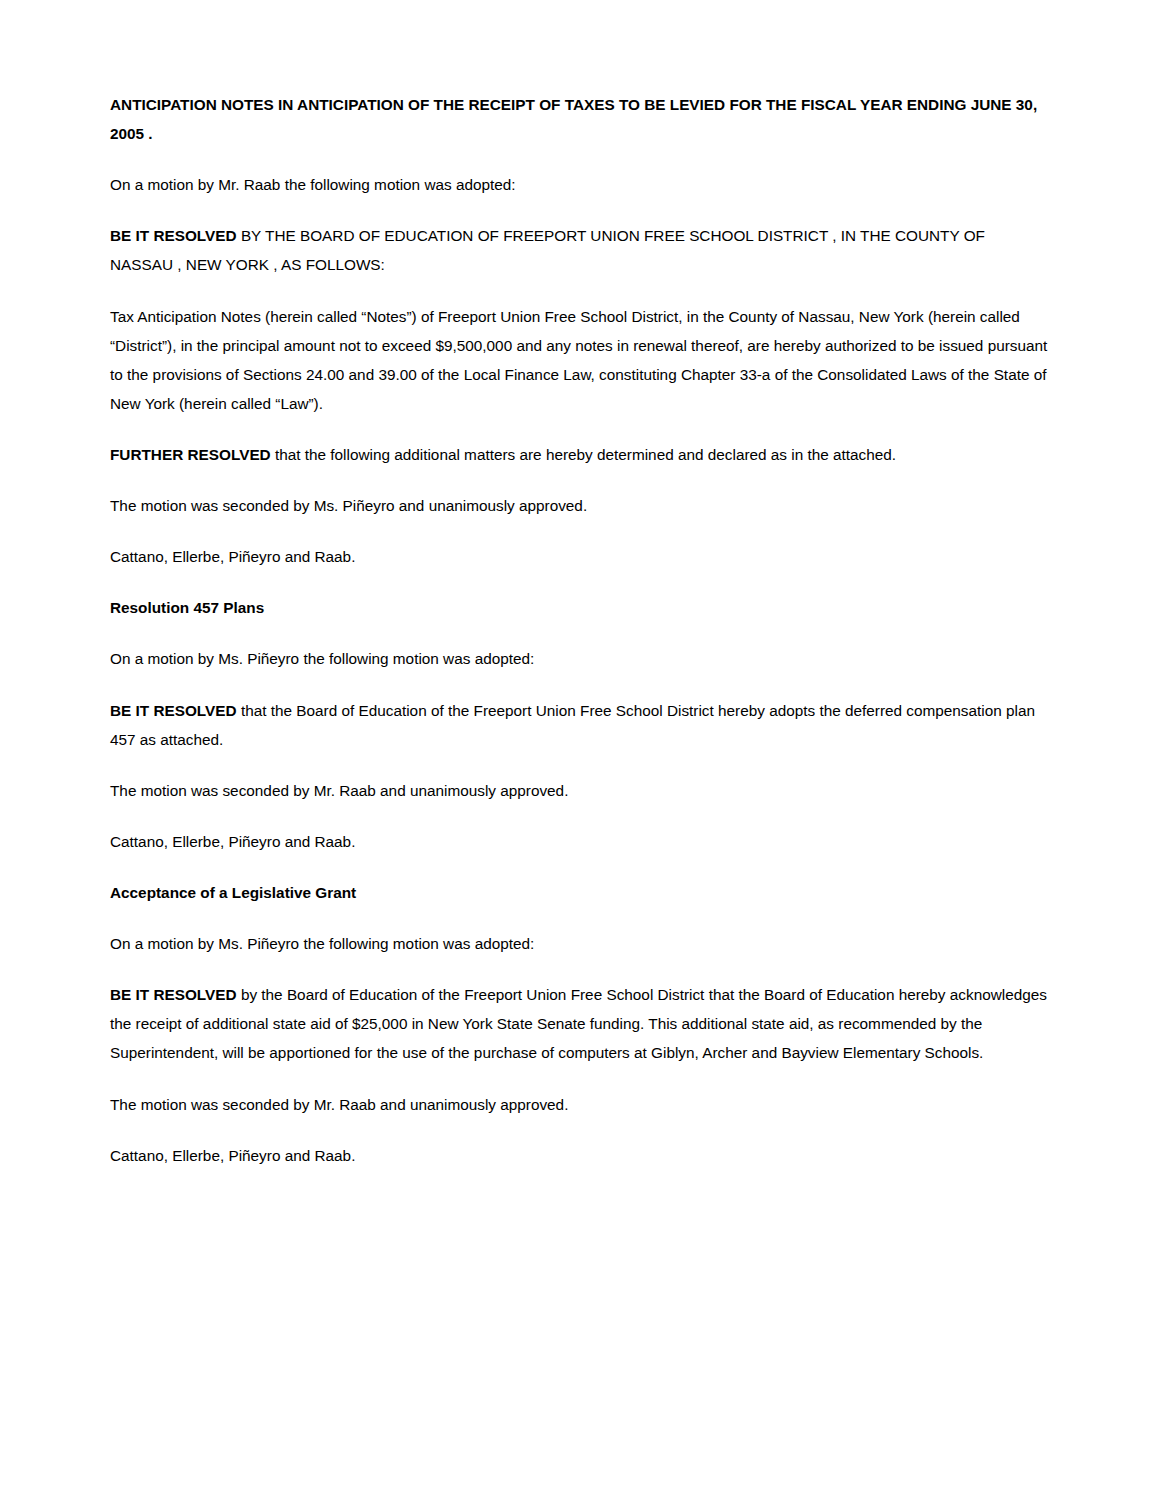ANTICIPATION NOTES IN ANTICIPATION OF THE RECEIPT OF TAXES TO BE LEVIED FOR THE FISCAL YEAR ENDING JUNE 30, 2005 .
On a motion by Mr. Raab the following motion was adopted:
BE IT RESOLVED BY THE BOARD OF EDUCATION OF FREEPORT UNION FREE SCHOOL DISTRICT , IN THE COUNTY OF NASSAU , NEW YORK , AS FOLLOWS:
Tax Anticipation Notes (herein called “Notes”) of Freeport Union Free School District, in the County of Nassau, New York (herein called “District”), in the principal amount not to exceed $9,500,000 and any notes in renewal thereof, are hereby authorized to be issued pursuant to the provisions of Sections 24.00 and 39.00 of the Local Finance Law, constituting Chapter 33-a of the Consolidated Laws of the State of New York (herein called “Law”).
FURTHER RESOLVED that the following additional matters are hereby determined and declared as in the attached.
The motion was seconded by Ms. Piñeyro and unanimously approved.
Cattano, Ellerbe, Piñeyro and Raab.
Resolution 457 Plans
On a motion by Ms. Piñeyro the following motion was adopted:
BE IT RESOLVED that the Board of Education of the Freeport Union Free School District hereby adopts the deferred compensation plan 457 as attached.
The motion was seconded by Mr. Raab and unanimously approved.
Cattano, Ellerbe, Piñeyro and Raab.
Acceptance of a Legislative Grant
On a motion by Ms. Piñeyro the following motion was adopted:
BE IT RESOLVED by the Board of Education of the Freeport Union Free School District that the Board of Education hereby acknowledges the receipt of additional state aid of $25,000 in New York State Senate funding. This additional state aid, as recommended by the Superintendent, will be apportioned for the use of the purchase of computers at Giblyn, Archer and Bayview Elementary Schools.
The motion was seconded by Mr. Raab and unanimously approved.
Cattano, Ellerbe, Piñeyro and Raab.